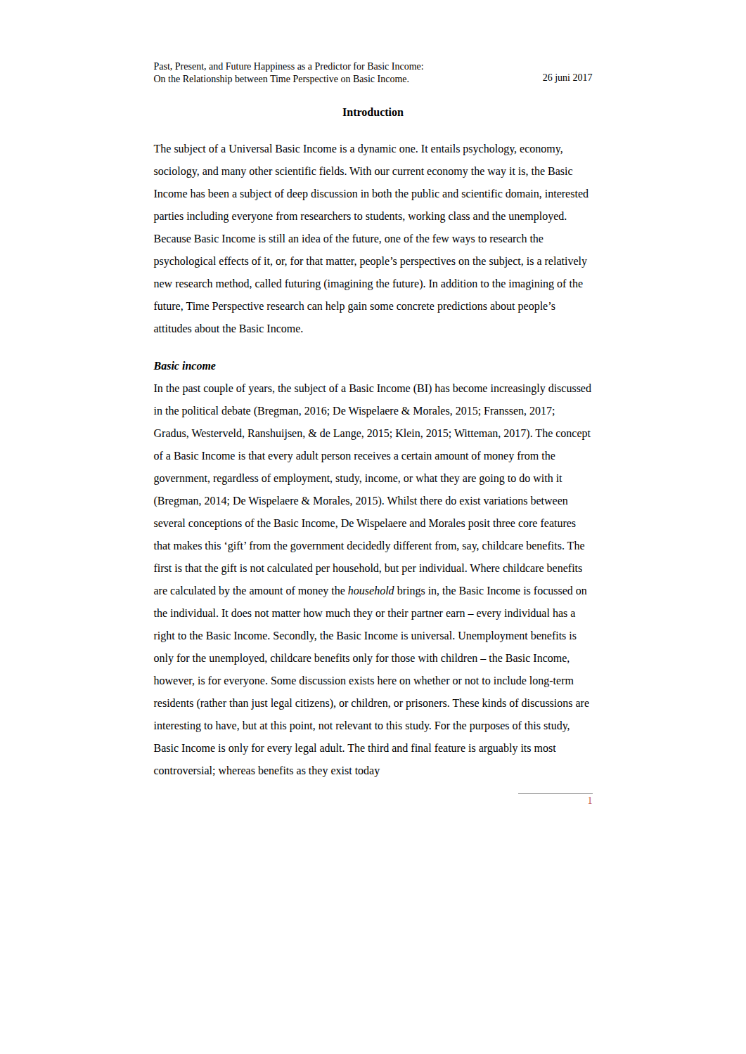Past, Present, and Future Happiness as a Predictor for Basic Income:
On the Relationship between Time Perspective on Basic Income.
26 juni 2017
Introduction
The subject of a Universal Basic Income is a dynamic one. It entails psychology, economy, sociology, and many other scientific fields. With our current economy the way it is, the Basic Income has been a subject of deep discussion in both the public and scientific domain, interested parties including everyone from researchers to students, working class and the unemployed. Because Basic Income is still an idea of the future, one of the few ways to research the psychological effects of it, or, for that matter, people’s perspectives on the subject, is a relatively new research method, called futuring (imagining the future). In addition to the imagining of the future, Time Perspective research can help gain some concrete predictions about people’s attitudes about the Basic Income.
Basic income
In the past couple of years, the subject of a Basic Income (BI) has become increasingly discussed in the political debate (Bregman, 2016; De Wispelaere & Morales, 2015; Franssen, 2017; Gradus, Westerveld, Ranshuijsen, & de Lange, 2015; Klein, 2015; Witteman, 2017). The concept of a Basic Income is that every adult person receives a certain amount of money from the government, regardless of employment, study, income, or what they are going to do with it (Bregman, 2014; De Wispelaere & Morales, 2015). Whilst there do exist variations between several conceptions of the Basic Income, De Wispelaere and Morales posit three core features that makes this ‘gift’ from the government decidedly different from, say, childcare benefits. The first is that the gift is not calculated per household, but per individual. Where childcare benefits are calculated by the amount of money the household brings in, the Basic Income is focussed on the individual. It does not matter how much they or their partner earn – every individual has a right to the Basic Income. Secondly, the Basic Income is universal. Unemployment benefits is only for the unemployed, childcare benefits only for those with children – the Basic Income, however, is for everyone. Some discussion exists here on whether or not to include long-term residents (rather than just legal citizens), or children, or prisoners. These kinds of discussions are interesting to have, but at this point, not relevant to this study. For the purposes of this study, Basic Income is only for every legal adult. The third and final feature is arguably its most controversial; whereas benefits as they exist today
1